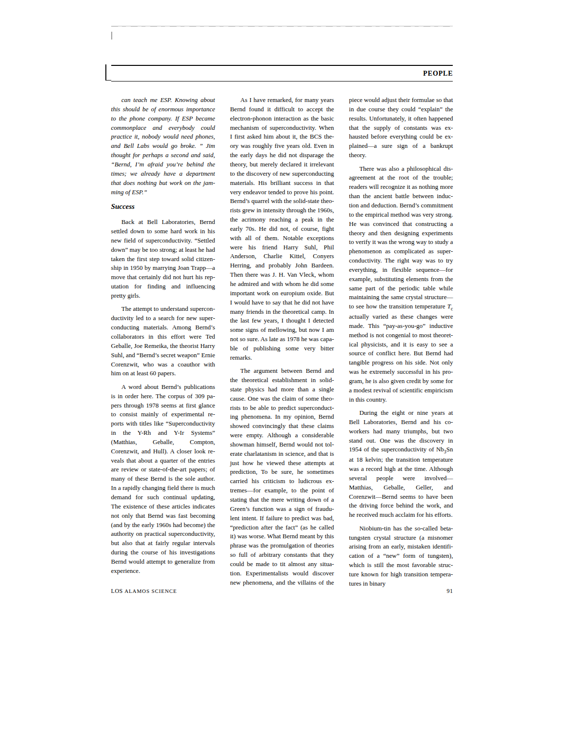PEOPLE
can teach me ESP. Knowing about this should be of enormous importance to the phone company. If ESP became commonplace and everybody could practice it, nobody would need phones, and Bell Labs would go broke. ” Jim thought for perhaps a second and said, “Bernd, I’m afraid you’re behind the times; we already have a department that does nothing but work on the jamming of ESP.”
Success
Back at Bell Laboratories, Bernd settled down to some hard work in his new field of superconductivity. “Settled down” may be too strong; at least he had taken the first step toward solid citizenship in 1950 by marrying Joan Trapp—a move that certainly did not hurt his reputation for finding and influencing pretty girls.
The attempt to understand superconductivity led to a search for new superconducting materials. Among Bernd’s collaborators in this effort were Ted Geballe, Joe Remeika, the theorist Harry Suhl, and “Bernd’s secret weapon” Ernie Corenzwit, who was a coauthor with him on at least 60 papers.
A word about Bernd’s publications is in order here. The corpus of 309 papers through 1978 seems at first glance to consist mainly of experimental reports with titles like “Superconductivity in the Y-Rh and Y-Ir Systems” (Matthias, Geballe, Compton, Corenzwit, and Hull). A closer look reveals that about a quarter of the entries are review or state-of-the-art papers; of many of these Bernd is the sole author. In a rapidly changing field there is much demand for such continual updating, The existence of these articles indicates not only that Bernd was fast becoming (and by the early 1960s had become) the authority on practical superconductivity, but also that at fairly regular intervals during the course of his investigations Bernd would attempt to generalize from experience.
As I have remarked, for many years Bernd found it difficult to accept the electron-phonon interaction as the basic mechanism of superconductivity. When I first asked him about it, the BCS theory was roughly five years old. Even in the early days he did not disparage the theory, but merely declared it irrelevant to the discovery of new superconducting materials. His brilliant success in that very endeavor tended to prove his point. Bernd’s quarrel with the solid-state theorists grew in intensity through the 1960s, the acrimony reaching a peak in the early 70s. He did not, of course, fight with all of them. Notable exceptions were his friend Harry Suhl, Phil Anderson, Charlie Kittel, Conyers Herring, and probably John Bardeen. Then there was J. H. Van Vleck, whom he admired and with whom he did some important work on europium oxide. But I would have to say that he did not have many friends in the theoretical camp. In the last few years, I thought I detected some signs of mellowing, but now I am not so sure. As late as 1978 he was capable of publishing some very bitter remarks.
The argument between Bernd and the theoretical establishment in solid-state physics had more than a single cause. One was the claim of some theorists to be able to predict superconducting phenomena. In my opinion, Bernd showed convincingly that these claims were empty. Although a considerable showman himself, Bernd would not tolerate charlatanism in science, and that is just how he viewed these attempts at prediction, To be sure, he sometimes carried his criticism to ludicrous extremes—for example, to the point of stating that the mere writing down of a Green’s function was a sign of fraudulent intent. If failure to predict was bad, “prediction after the fact” (as he called it) was worse. What Bernd meant by this phrase was the promulgation of theories so full of arbitrary constants that they could be made to tit almost any situation. Experimentalists would discover new phenomena, and the villains of the piece would adjust their formulae so that in due course they could “explain” the results. Unfortunately, it often happened that the supply of constants was exhausted before everything could be explained—a sure sign of a bankrupt theory.
There was also a philosophical disagreement at the root of the trouble; readers will recognize it as nothing more than the ancient battle between induction and deduction. Bernd’s commitment to the empirical method was very strong. He was convinced that constructing a theory and then designing experiments to verify it was the wrong way to study a phenomenon as complicated as superconductivity. The right way was to try everything, in flexible sequence—for example, substituting elements from the same part of the periodic table while maintaining the same crystal structure—to see how the transition temperature Tc actually varied as these changes were made. This “pay-as-you-go” inductive method is not congenial to most theoretical physicists, and it is easy to see a source of conflict here. But Bernd had tangible progress on his side. Not only was he extremely successful in his program, he is also given credit by some for a modest revival of scientific empiricism in this country.
During the eight or nine years at Bell Laboratories, Bernd and his coworkers had many triumphs, but two stand out. One was the discovery in 1954 of the superconductivity of Nb3 Sn at 18 kelvin; the transition temperature was a record high at the time. Although several people were involved—Matthias, Geballe, Geller, and Corenzwit—Bernd seems to have been the driving force behind the work, and he received much acclaim for his efforts.
Niobium-tin has the so-called beta-tungsten crystal structure (a misnomer arising from an early, mistaken identification of a “new” form of tungsten), which is still the most favorable structure known for high transition temperatures in binary
LOS ALAMOS SCIENCE
91